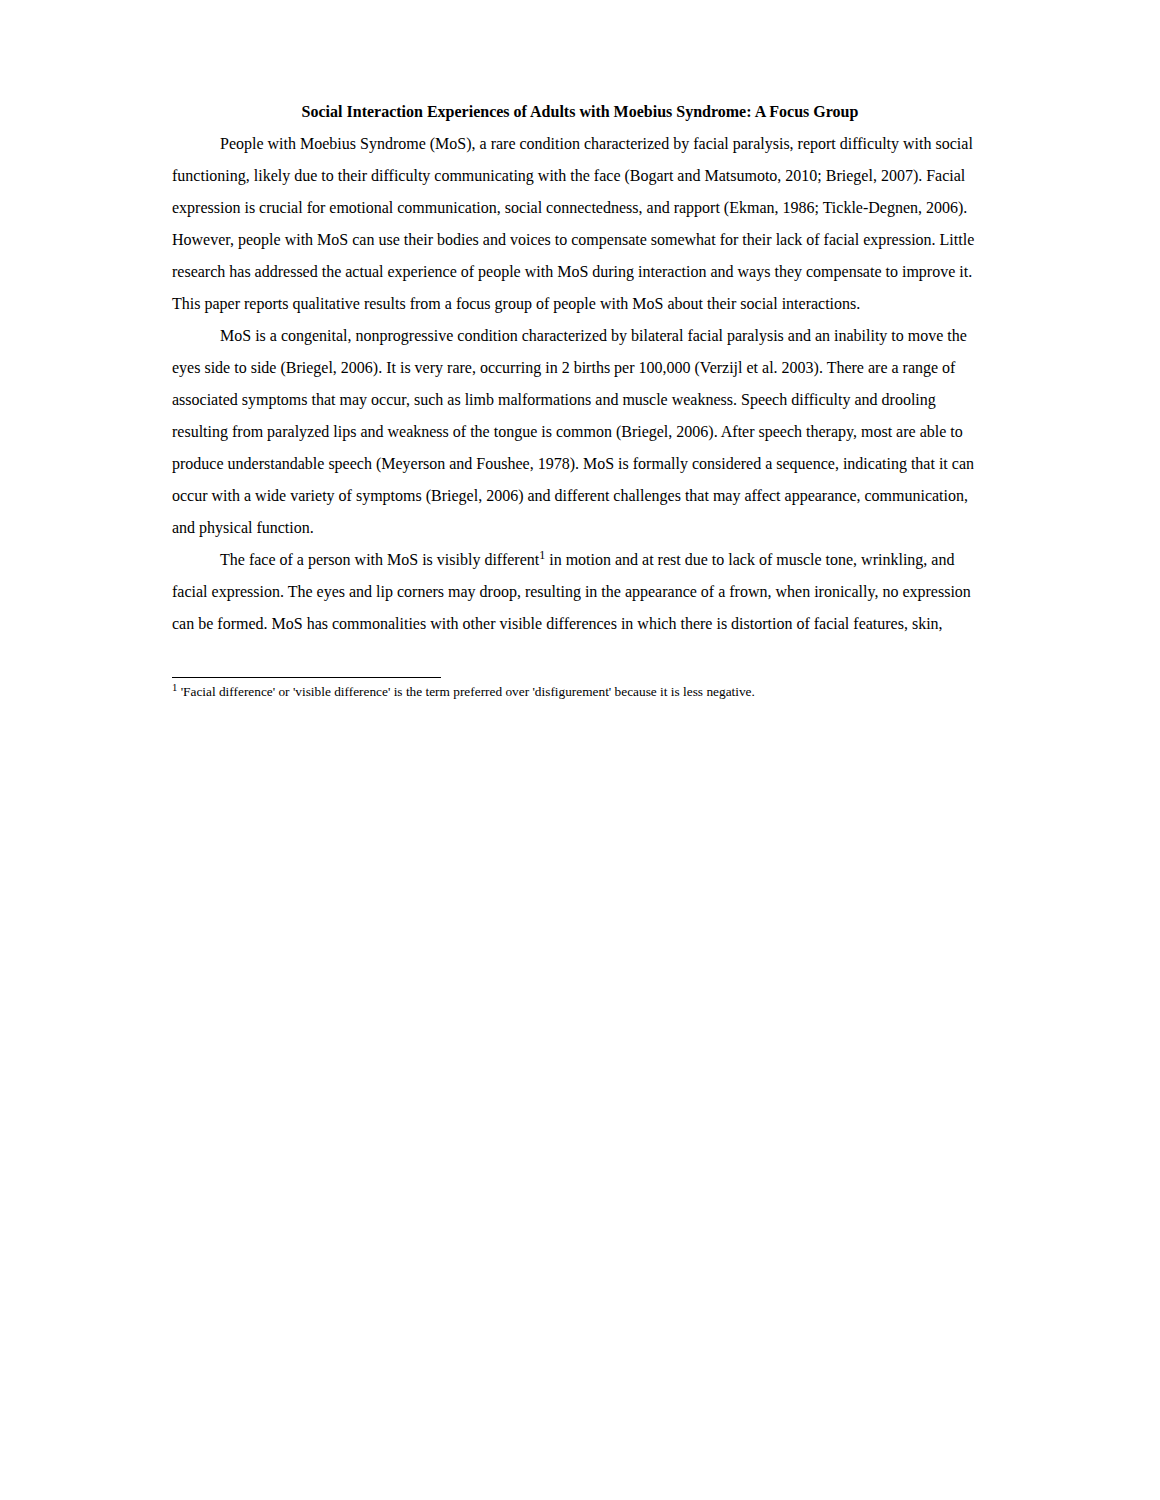Social Interaction Experiences of Adults with Moebius Syndrome: A Focus Group
People with Moebius Syndrome (MoS), a rare condition characterized by facial paralysis, report difficulty with social functioning, likely due to their difficulty communicating with the face (Bogart and Matsumoto, 2010; Briegel, 2007). Facial expression is crucial for emotional communication, social connectedness, and rapport (Ekman, 1986; Tickle-Degnen, 2006). However, people with MoS can use their bodies and voices to compensate somewhat for their lack of facial expression. Little research has addressed the actual experience of people with MoS during interaction and ways they compensate to improve it. This paper reports qualitative results from a focus group of people with MoS about their social interactions.
MoS is a congenital, nonprogressive condition characterized by bilateral facial paralysis and an inability to move the eyes side to side (Briegel, 2006). It is very rare, occurring in 2 births per 100,000 (Verzijl et al. 2003). There are a range of associated symptoms that may occur, such as limb malformations and muscle weakness. Speech difficulty and drooling resulting from paralyzed lips and weakness of the tongue is common (Briegel, 2006). After speech therapy, most are able to produce understandable speech (Meyerson and Foushee, 1978). MoS is formally considered a sequence, indicating that it can occur with a wide variety of symptoms (Briegel, 2006) and different challenges that may affect appearance, communication, and physical function.
The face of a person with MoS is visibly different1 in motion and at rest due to lack of muscle tone, wrinkling, and facial expression. The eyes and lip corners may droop, resulting in the appearance of a frown, when ironically, no expression can be formed. MoS has commonalities with other visible differences in which there is distortion of facial features, skin,
1 'Facial difference' or 'visible difference' is the term preferred over 'disfigurement' because it is less negative.